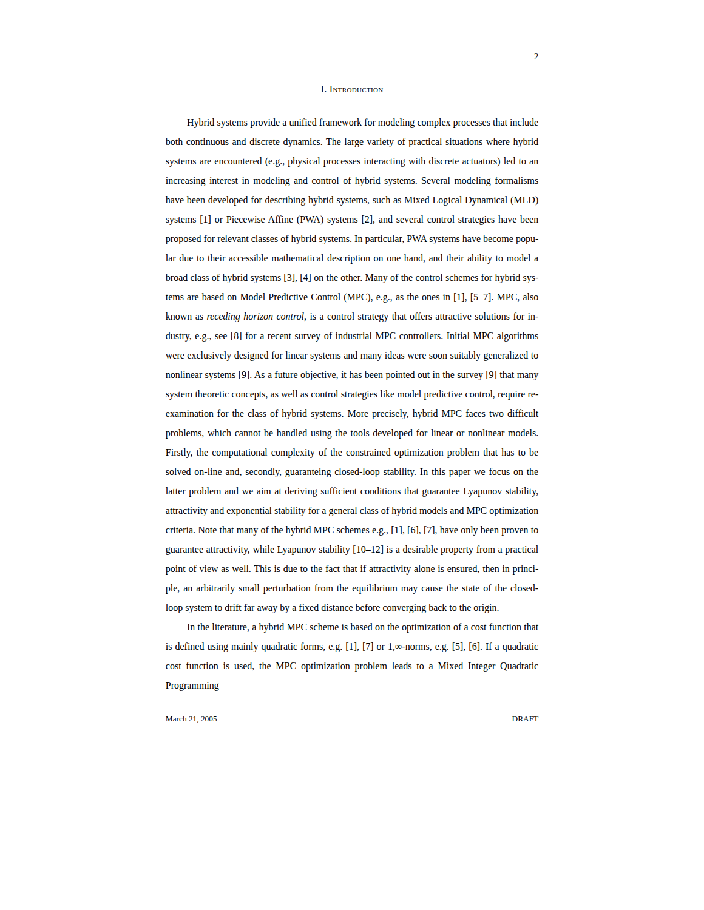2
I. Introduction
Hybrid systems provide a unified framework for modeling complex processes that include both continuous and discrete dynamics. The large variety of practical situations where hybrid systems are encountered (e.g., physical processes interacting with discrete actuators) led to an increasing interest in modeling and control of hybrid systems. Several modeling formalisms have been developed for describing hybrid systems, such as Mixed Logical Dynamical (MLD) systems [1] or Piecewise Affine (PWA) systems [2], and several control strategies have been proposed for relevant classes of hybrid systems. In particular, PWA systems have become popular due to their accessible mathematical description on one hand, and their ability to model a broad class of hybrid systems [3], [4] on the other. Many of the control schemes for hybrid systems are based on Model Predictive Control (MPC), e.g., as the ones in [1], [5–7]. MPC, also known as receding horizon control, is a control strategy that offers attractive solutions for industry, e.g., see [8] for a recent survey of industrial MPC controllers. Initial MPC algorithms were exclusively designed for linear systems and many ideas were soon suitably generalized to nonlinear systems [9]. As a future objective, it has been pointed out in the survey [9] that many system theoretic concepts, as well as control strategies like model predictive control, require re-examination for the class of hybrid systems. More precisely, hybrid MPC faces two difficult problems, which cannot be handled using the tools developed for linear or nonlinear models. Firstly, the computational complexity of the constrained optimization problem that has to be solved on-line and, secondly, guaranteing closed-loop stability. In this paper we focus on the latter problem and we aim at deriving sufficient conditions that guarantee Lyapunov stability, attractivity and exponential stability for a general class of hybrid models and MPC optimization criteria. Note that many of the hybrid MPC schemes e.g., [1], [6], [7], have only been proven to guarantee attractivity, while Lyapunov stability [10–12] is a desirable property from a practical point of view as well. This is due to the fact that if attractivity alone is ensured, then in principle, an arbitrarily small perturbation from the equilibrium may cause the state of the closed-loop system to drift far away by a fixed distance before converging back to the origin.
In the literature, a hybrid MPC scheme is based on the optimization of a cost function that is defined using mainly quadratic forms, e.g. [1], [7] or 1,∞-norms, e.g. [5], [6]. If a quadratic cost function is used, the MPC optimization problem leads to a Mixed Integer Quadratic Programming
March 21, 2005 DRAFT